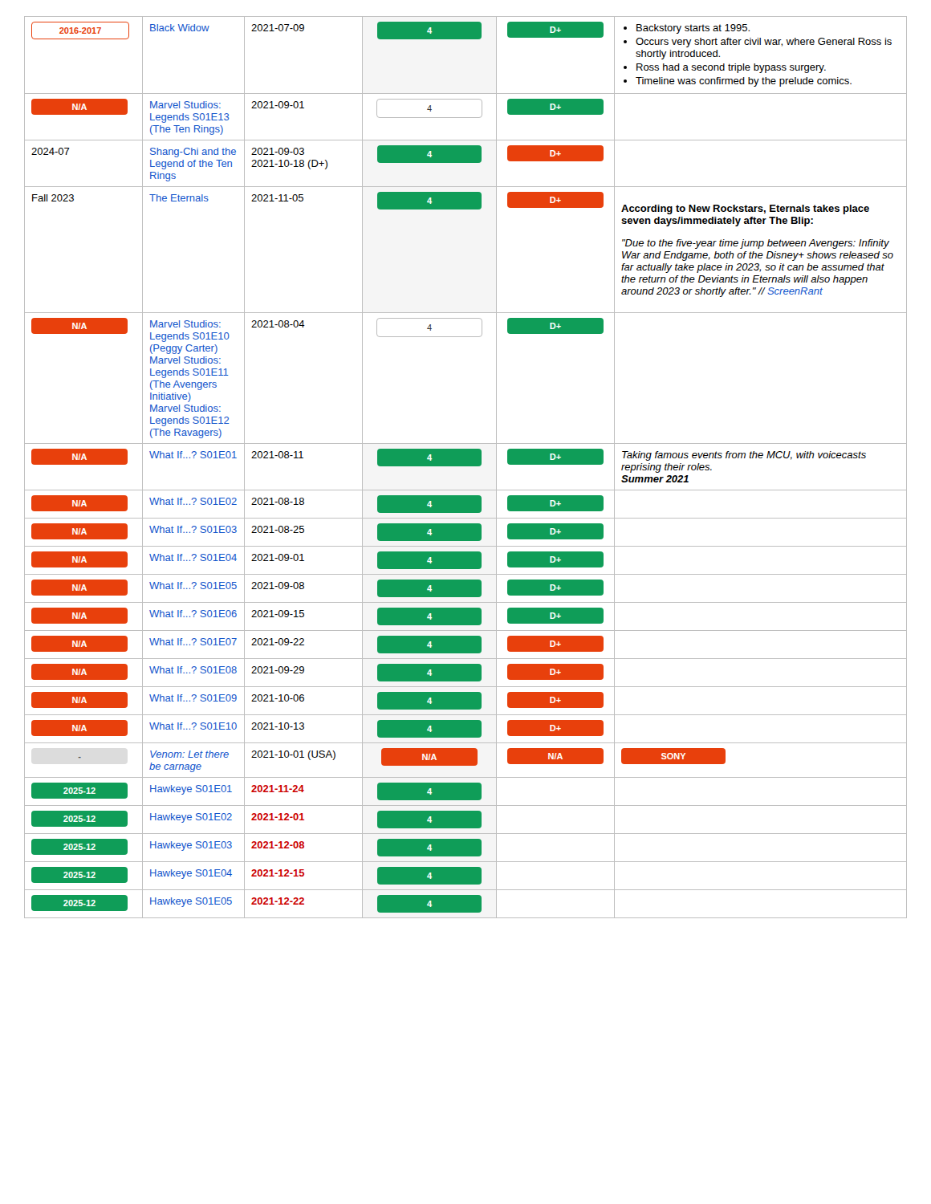| 2016-2017 | Black Widow | 2021-07-09 | 4 | D+ | Backstory starts at 1995. Occurs very short after civil war, where General Ross is shortly introduced. Ross had a second triple bypass surgery. Timeline was confirmed by the prelude comics. |
| N/A | Marvel Studios: Legends S01E13 (The Ten Rings) | 2021-09-01 | 4 | D+ | |
| 2024-07 | Shang-Chi and the Legend of the Ten Rings | 2021-09-03 2021-10-18 (D+) | 4 | D+ | |
| Fall 2023 | The Eternals | 2021-11-05 | 4 | D+ | According to New Rockstars, Eternals takes place seven days/immediately after The Blip: "Due to the five-year time jump between Avengers: Infinity War and Endgame, both of the Disney+ shows released so far actually take place in 2023, so it can be assumed that the return of the Deviants in Eternals will also happen around 2023 or shortly after." // ScreenRant |
| N/A | Marvel Studios: Legends S01E10 (Peggy Carter) Marvel Studios: Legends S01E11 (The Avengers Initiative) Marvel Studios: Legends S01E12 (The Ravagers) | 2021-08-04 | 4 | D+ | |
| N/A | What If...? S01E01 | 2021-08-11 | 4 | D+ | Taking famous events from the MCU, with voicecasts reprising their roles. Summer 2021 |
| N/A | What If...? S01E02 | 2021-08-18 | 4 | D+ | |
| N/A | What If...? S01E03 | 2021-08-25 | 4 | D+ | |
| N/A | What If...? S01E04 | 2021-09-01 | 4 | D+ | |
| N/A | What If...? S01E05 | 2021-09-08 | 4 | D+ | |
| N/A | What If...? S01E06 | 2021-09-15 | 4 | D+ | |
| N/A | What If...? S01E07 | 2021-09-22 | 4 | D+ | |
| N/A | What If...? S01E08 | 2021-09-29 | 4 | D+ | |
| N/A | What If...? S01E09 | 2021-10-06 | 4 | D+ | |
| N/A | What If...? S01E10 | 2021-10-13 | 4 | D+ | |
| - | Venom: Let there be carnage | 2021-10-01 (USA) | N/A | N/A | SONY |
| 2025-12 | Hawkeye S01E01 | 2021-11-24 | 4 | | |
| 2025-12 | Hawkeye S01E02 | 2021-12-01 | 4 | | |
| 2025-12 | Hawkeye S01E03 | 2021-12-08 | 4 | | |
| 2025-12 | Hawkeye S01E04 | 2021-12-15 | 4 | | |
| 2025-12 | Hawkeye S01E05 | 2021-12-22 | 4 | | |